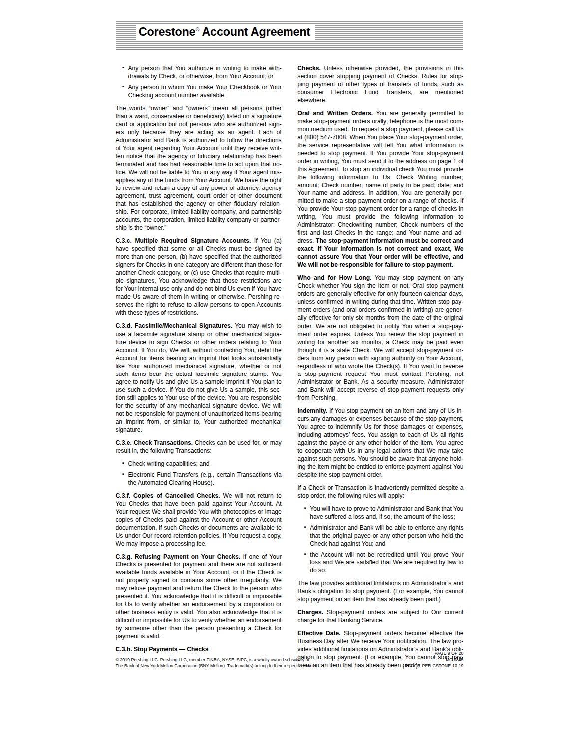Corestone® Account Agreement
Any person that You authorize in writing to make withdrawals by Check, or otherwise, from Your Account; or
Any person to whom You make Your Checkbook or Your Checking account number available.
The words “owner” and “owners” mean all persons (other than a ward, conservatee or beneficiary) listed on a signature card or application but not persons who are authorized signers only because they are acting as an agent. Each of Administrator and Bank is authorized to follow the directions of Your agent regarding Your Account until they receive written notice that the agency or fiduciary relationship has been terminated and has had reasonable time to act upon that notice. We will not be liable to You in any way if Your agent misapplies any of the funds from Your Account. We have the right to review and retain a copy of any power of attorney, agency agreement, trust agreement, court order or other document that has established the agency or other fiduciary relationship. For corporate, limited liability company, and partnership accounts, the corporation, limited liability company or partnership is the “owner.”
C.3.c. Multiple Required Signature Accounts. If You (a) have specified that some or all Checks must be signed by more than one person, (b) have specified that the authorized signers for Checks in one category are different than those for another Check category, or (c) use Checks that require multiple signatures, You acknowledge that those restrictions are for Your internal use only and do not bind Us even if You have made Us aware of them in writing or otherwise. Pershing reserves the right to refuse to allow persons to open Accounts with these types of restrictions.
C.3.d. Facsimile/Mechanical Signatures. You may wish to use a facsimile signature stamp or other mechanical signature device to sign Checks or other orders relating to Your Account. If You do, We will, without contacting You, debit the Account for items bearing an imprint that looks substantially like Your authorized mechanical signature, whether or not such items bear the actual facsimile signature stamp. You agree to notify Us and give Us a sample imprint if You plan to use such a device. If You do not give Us a sample, this section still applies to Your use of the device. You are responsible for the security of any mechanical signature device. We will not be responsible for payment of unauthorized items bearing an imprint from, or similar to, Your authorized mechanical signature.
C.3.e. Check Transactions. Checks can be used for, or may result in, the following Transactions:
Check writing capabilities; and
Electronic Fund Transfers (e.g., certain Transactions via the Automated Clearing House).
C.3.f. Copies of Cancelled Checks. We will not return to You Checks that have been paid against Your Account. At Your request We shall provide You with photocopies or image copies of Checks paid against the Account or other Account documentation, if such Checks or documents are available to Us under Our record retention policies. If You request a copy, We may impose a processing fee.
C.3.g. Refusing Payment on Your Checks. If one of Your Checks is presented for payment and there are not sufficient available funds available in Your Account, or if the Check is not properly signed or contains some other irregularity, We may refuse payment and return the Check to the person who presented it. You acknowledge that it is difficult or impossible for Us to verify whether an endorsement by a corporation or other business entity is valid. You also acknowledge that it is difficult or impossible for Us to verify whether an endorsement by someone other than the person presenting a Check for payment is valid.
C.3.h. Stop Payments — Checks
Checks. Unless otherwise provided, the provisions in this section cover stopping payment of Checks. Rules for stopping payment of other types of transfers of funds, such as consumer Electronic Fund Transfers, are mentioned elsewhere.
Oral and Written Orders. You are generally permitted to make stop-payment orders orally; telephone is the most common medium used. To request a stop payment, please call Us at (800) 547-7008. When You place Your stop-payment order, the service representative will tell You what information is needed to stop payment. If You provide Your stop-payment order in writing, You must send it to the address on page 1 of this Agreement. To stop an individual check You must provide the following information to Us: Check Writing number; amount; Check number; name of party to be paid; date; and Your name and address. In addition, You are generally permitted to make a stop payment order on a range of checks. If You provide Your stop payment order for a range of checks in writing, You must provide the following information to Administrator: Checkwriting number; Check numbers of the first and last Checks in the range; and Your name and address. The stop-payment information must be correct and exact. If Your information is not correct and exact, We cannot assure You that Your order will be effective, and We will not be responsible for failure to stop payment.
Who and for How Long. You may stop payment on any Check whether You sign the item or not. Oral stop payment orders are generally effective for only fourteen calendar days, unless confirmed in writing during that time. Written stop-payment orders (and oral orders confirmed in writing) are generally effective for only six months from the date of the original order. We are not obligated to notify You when a stop-payment order expires. Unless You renew the stop payment in writing for another six months, a Check may be paid even though it is a stale Check. We will accept stop-payment orders from any person with signing authority on Your Account, regardless of who wrote the Check(s). If You want to reverse a stop-payment request You must contact Pershing, not Administrator or Bank. As a security measure, Administrator and Bank will accept reverse of stop-payment requests only from Pershing.
Indemnity. If You stop payment on an item and any of Us incurs any damages or expenses because of the stop payment, You agree to indemnify Us for those damages or expenses, including attorneys’ fees. You assign to each of Us all rights against the payee or any other holder of the item. You agree to cooperate with Us in any legal actions that We may take against such persons. You should be aware that anyone holding the item might be entitled to enforce payment against You despite the stop-payment order.
If a Check or Transaction is inadvertently permitted despite a stop order, the following rules will apply:
You will have to prove to Administrator and Bank that You have suffered a loss and, if so, the amount of the loss;
Administrator and Bank will be able to enforce any rights that the original payee or any other person who held the Check had against You; and
the Account will not be recredited until You prove Your loss and We are satisfied that We are required by law to do so.
The law provides additional limitations on Administrator’s and Bank’s obligation to stop payment. (For example, You cannot stop payment on an item that has already been paid.)
Charges. Stop-payment orders are subject to Our current charge for that Banking Service.
Effective Date. Stop-payment orders become effective the Business Day after We receive Your notification. The law provides additional limitations on Administrator’s and Bank’s obligation to stop payment. (For example, You cannot stop payment on an item that has already been paid.)
© 2019 Pershing LLC. Pershing LLC, member FINRA, NYSE, SIPC, is a wholly owned subsidiary of
The Bank of New York Mellon Corporation (BNY Mellon). Trademark(s) belong to their respective owners.
PAGE 9 OF 20
MC 6845
ECAGR-PER-CSTONE-10-19